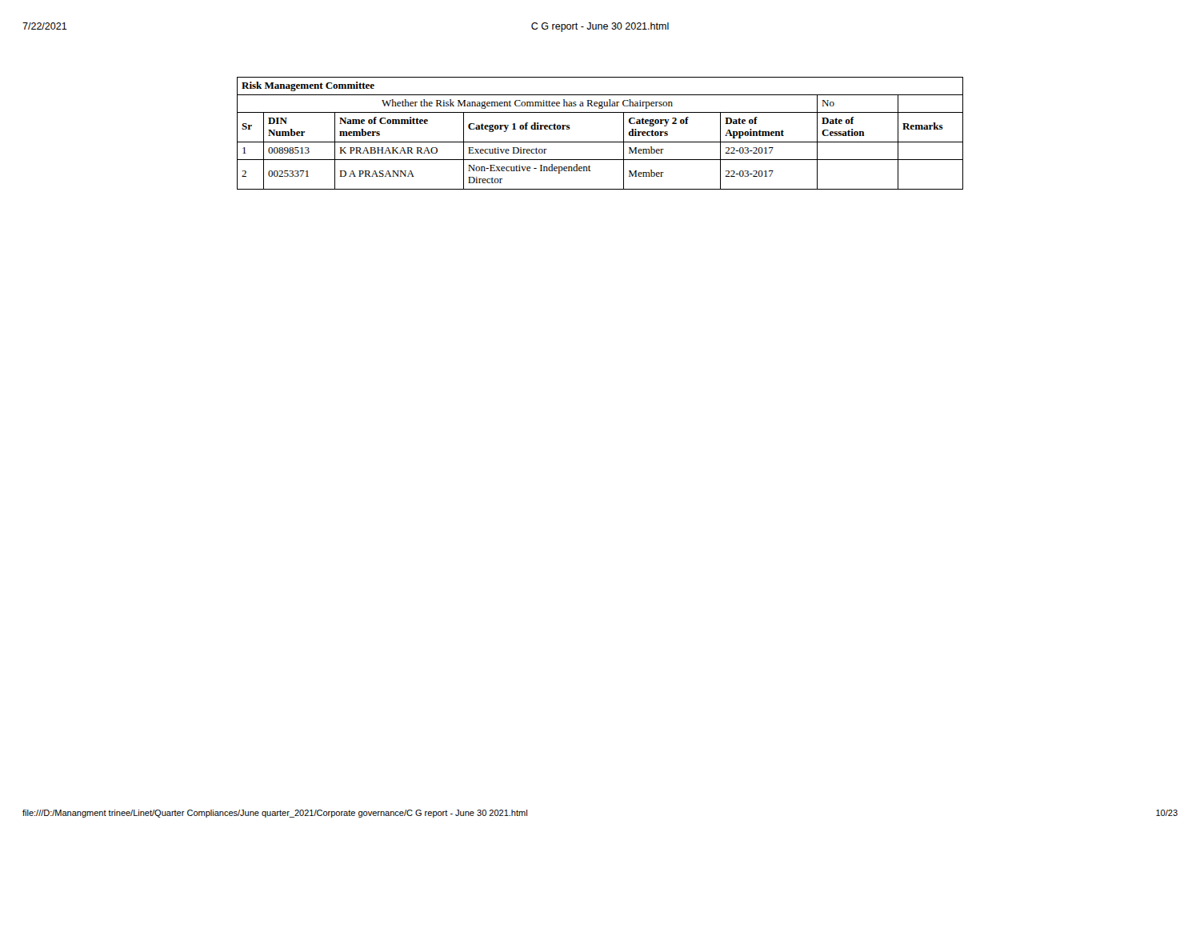7/22/2021
C G report - June 30 2021.html
| Risk Management Committee |
| Whether the Risk Management Committee has a Regular Chairperson | No | |
| Sr | DIN Number | Name of Committee members | Category 1 of directors | Category 2 of directors | Date of Appointment | Date of Cessation | Remarks |
| 1 | 00898513 | K PRABHAKAR RAO | Executive Director | Member | 22-03-2017 | | |
| 2 | 00253371 | D A PRASANNA | Non-Executive - Independent Director | Member | 22-03-2017 | | |
file:///D:/Manangment trinee/Linet/Quarter Compliances/June quarter_2021/Corporate governance/C G report - June 30 2021.html
10/23